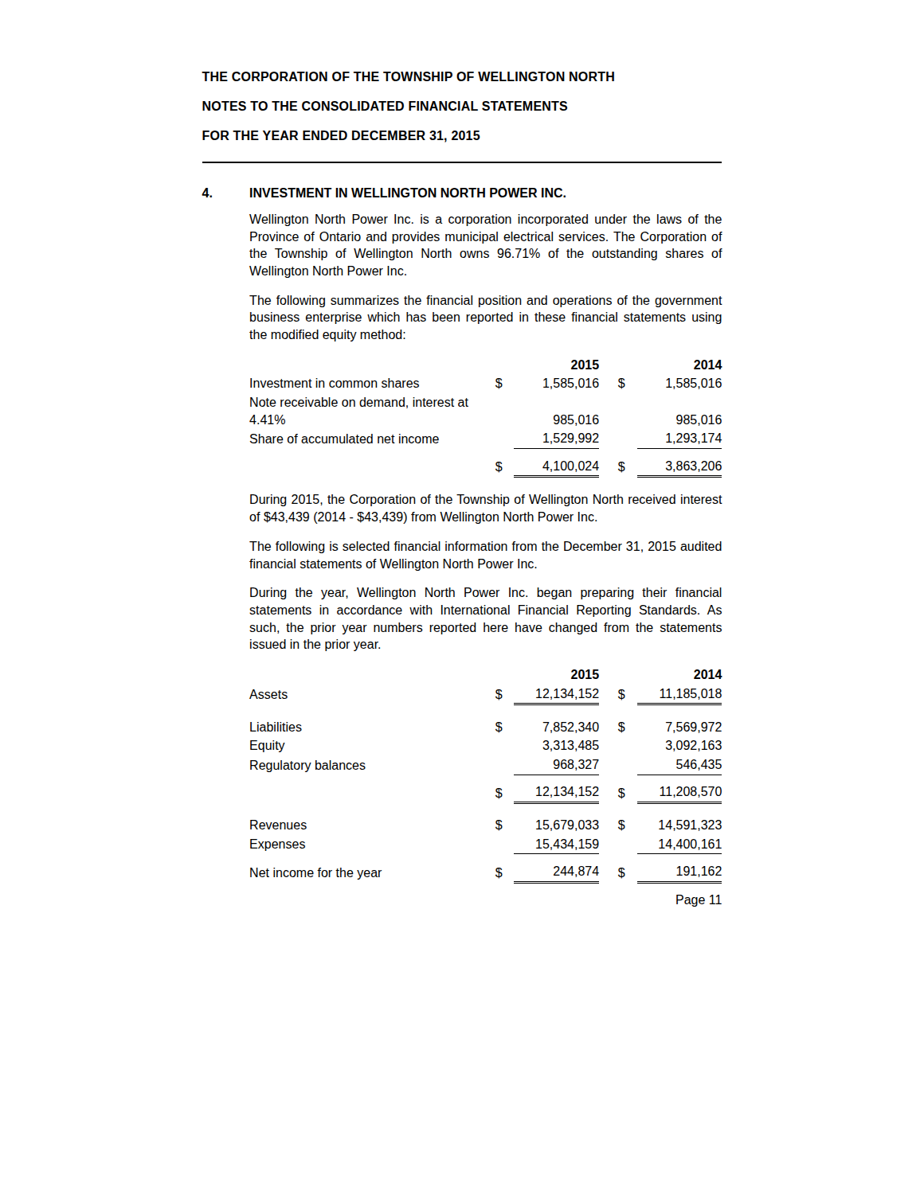The Corporation of the Township of Wellington North
Notes to the Consolidated Financial Statements
For the Year Ended December 31, 2015
4.
INVESTMENT IN WELLINGTON NORTH POWER INC.
Wellington North Power Inc. is a corporation incorporated under the laws of the Province of Ontario and provides municipal electrical services. The Corporation of the Township of Wellington North owns 96.71% of the outstanding shares of Wellington North Power Inc.
The following summarizes the financial position and operations of the government business enterprise which has been reported in these financial statements using the modified equity method:
| | | 2015 | | | 2014 |
| Investment in common shares | $ | 1,585,016 | | $ | 1,585,016 |
| Note receivable on demand, interest at 4.41% | | 985,016 | | | 985,016 |
| Share of accumulated net income | | 1,529,992 | | | 1,293,174 |
| | $ | 4,100,024 | | $ | 3,863,206 |
During 2015, the Corporation of the Township of Wellington North received interest of $43,439 (2014 - $43,439) from Wellington North Power Inc.
The following is selected financial information from the December 31, 2015 audited financial statements of Wellington North Power Inc.
During the year, Wellington North Power Inc. began preparing their financial statements in accordance with International Financial Reporting Standards. As such, the prior year numbers reported here have changed from the statements issued in the prior year.
| | | 2015 | | | 2014 |
| Assets | $ | 12,134,152 | | $ | 11,185,018 |
| Liabilities | $ | 7,852,340 | | $ | 7,569,972 |
| Equity | | 3,313,485 | | | 3,092,163 |
| Regulatory balances | | 968,327 | | | 546,435 |
| | $ | 12,134,152 | | $ | 11,208,570 |
| Revenues | $ | 15,679,033 | | $ | 14,591,323 |
| Expenses | | 15,434,159 | | | 14,400,161 |
| Net income for the year | $ | 244,874 | | $ | 191,162 |
Page 11